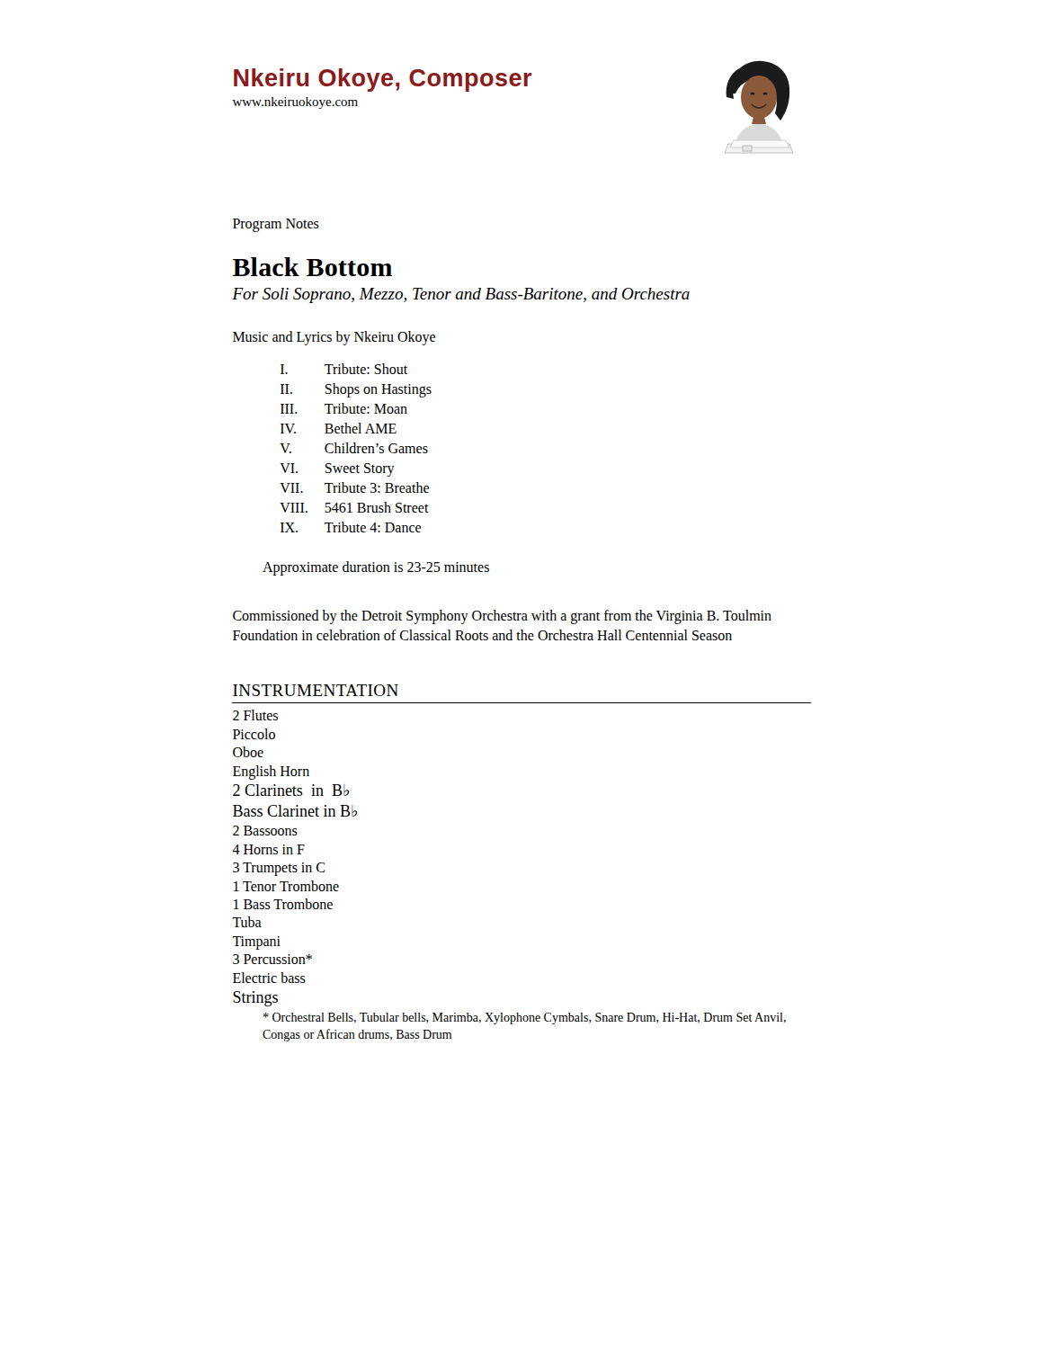Nkeiru Okoye, Composer
www.nkeiruokoye.com
Program Notes
Black Bottom
For Soli Soprano, Mezzo, Tenor and Bass-Baritone, and Orchestra
Music and Lyrics by Nkeiru Okoye
I. Tribute: Shout
II. Shops on Hastings
III. Tribute: Moan
IV. Bethel AME
V. Children’s Games
VI. Sweet Story
VII. Tribute 3: Breathe
VIII. 5461 Brush Street
IX. Tribute 4: Dance
Approximate duration is 23-25 minutes
Commissioned by the Detroit Symphony Orchestra with a grant from the Virginia B. Toulmin Foundation in celebration of Classical Roots and the Orchestra Hall Centennial Season
INSTRUMENTATION
2 Flutes
Piccolo
Oboe
English Horn
2 Clarinets in B♭
Bass Clarinet in B♭
2 Bassoons
4 Horns in F
3 Trumpets in C
1 Tenor Trombone
1 Bass Trombone
Tuba
Timpani
3 Percussion*
Electric bass
Strings
* Orchestral Bells, Tubular bells, Marimba, Xylophone Cymbals, Snare Drum, Hi-Hat, Drum Set Anvil, Congas or African drums, Bass Drum